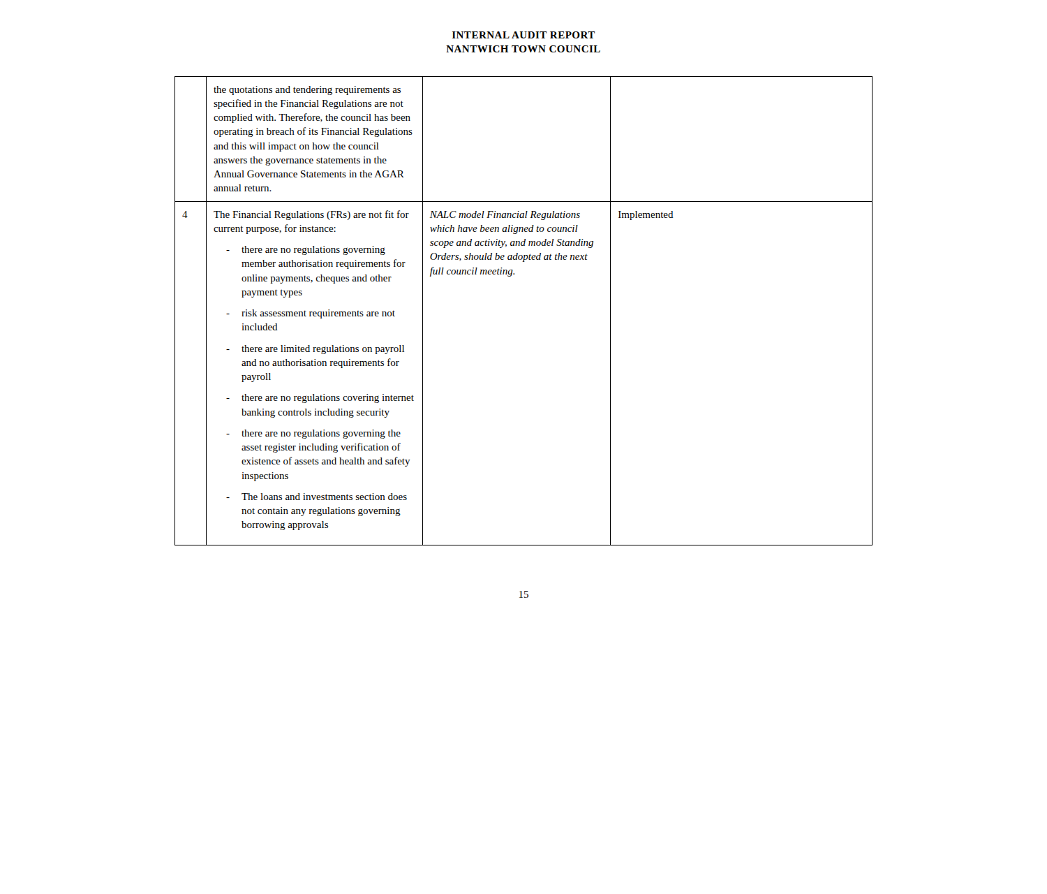INTERNAL AUDIT REPORT NANTWICH TOWN COUNCIL
| | the quotations and tendering requirements as specified in the Financial Regulations are not complied with. Therefore, the council has been operating in breach of its Financial Regulations and this will impact on how the council answers the governance statements in the Annual Governance Statements in the AGAR annual return. | | |
| 4 | The Financial Regulations (FRs) are not fit for current purpose, for instance: there are no regulations governing member authorisation requirements for online payments, cheques and other payment types risk assessment requirements are not included there are limited regulations on payroll and no authorisation requirements for payroll there are no regulations covering internet banking controls including security there are no regulations governing the asset register including verification of existence of assets and health and safety inspections The loans and investments section does not contain any regulations governing borrowing approvals | NALC model Financial Regulations which have been aligned to council scope and activity, and model Standing Orders, should be adopted at the next full council meeting. | Implemented |
15